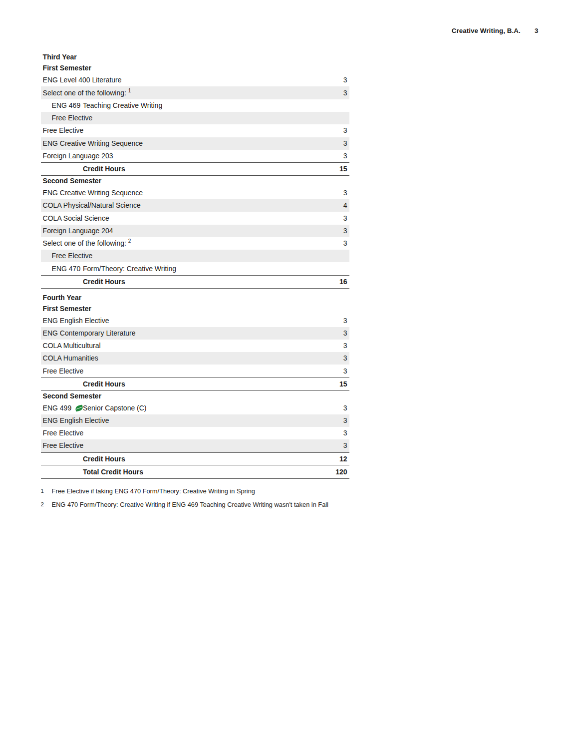Creative Writing, B.A.3
| Third Year |
| First Semester |
| ENG Level 400 Literature | 3 |
| Select one of the following: 1 | 3 |
| ENG 469 | Teaching Creative Writing | |
| Free Elective | |
| Free Elective | 3 |
| ENG Creative Writing Sequence | 3 |
| Foreign Language 203 | 3 |
| | Credit Hours | 15 |
| Second Semester |
| ENG Creative Writing Sequence | 3 |
| COLA Physical/Natural Science | 4 |
| COLA Social Science | 3 |
| Foreign Language 204 | 3 |
| Select one of the following: 2 | 3 |
| Free Elective | |
| ENG 470 | Form/Theory: Creative Writing | |
| | Credit Hours | 16 |
| Fourth Year |
| First Semester |
| ENG English Elective | 3 |
| ENG Contemporary Literature | 3 |
| COLA Multicultural | 3 |
| COLA Humanities | 3 |
| Free Elective | 3 |
| | Credit Hours | 15 |
| Second Semester |
| ENG 499 | Senior Capstone (C) | 3 |
| ENG English Elective | 3 |
| Free Elective | 3 |
| Free Elective | 3 |
| | Credit Hours | 12 |
| | Total Credit Hours | 120 |
| 1 | Free Elective if taking ENG 470 Form/Theory: Creative Writing in Spring |
| 2 | ENG 470 Form/Theory: Creative Writing if ENG 469 Teaching Creative Writing wasn't taken in Fall |